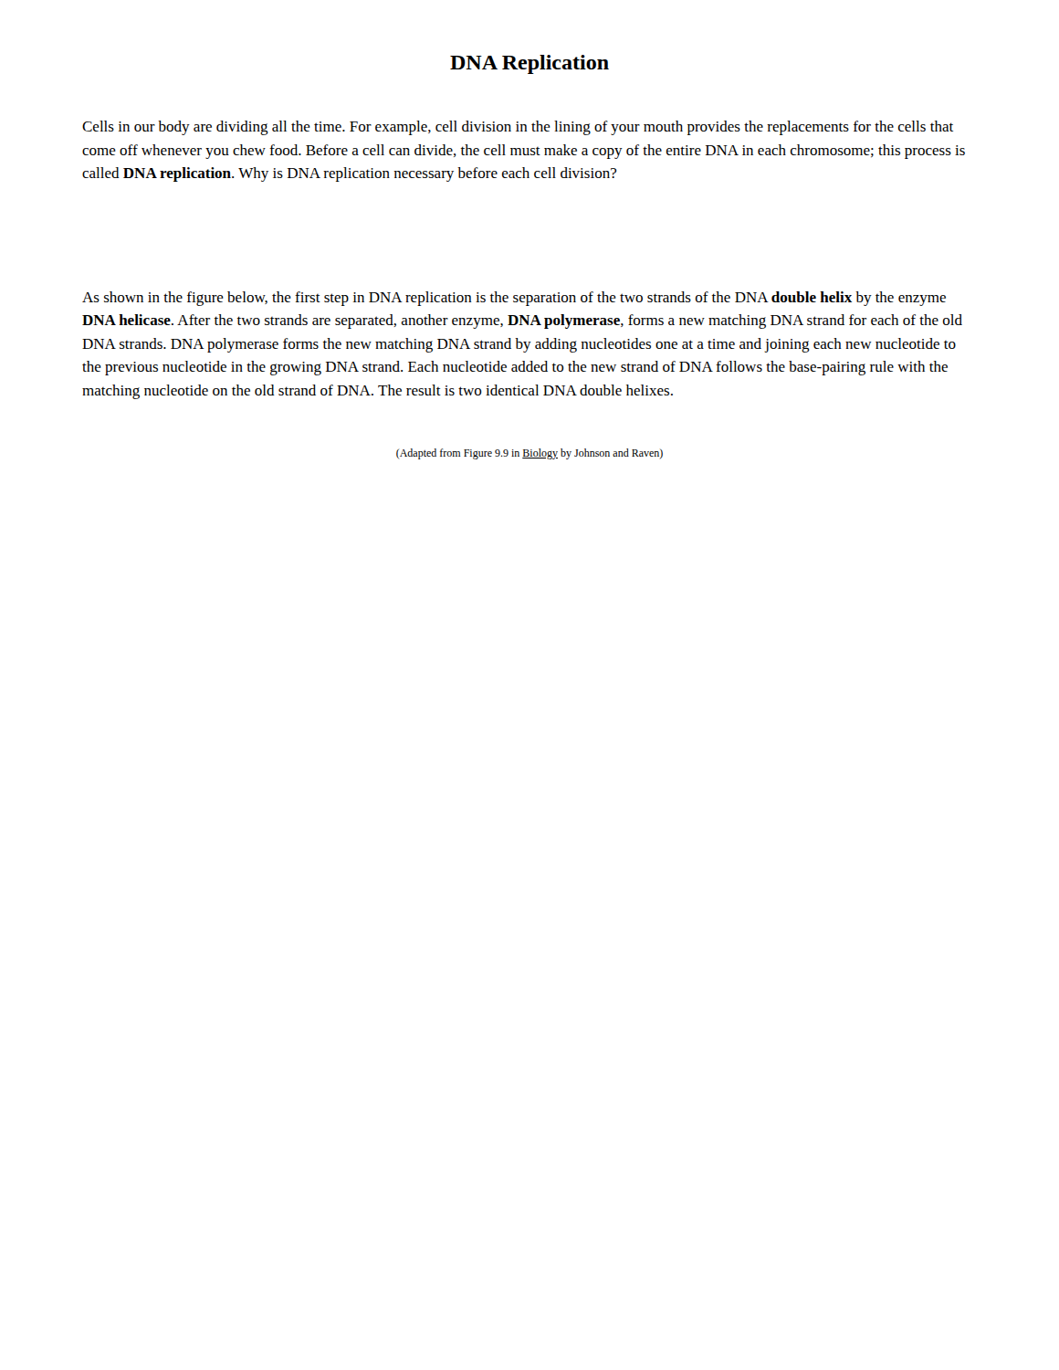DNA Replication
Cells in our body are dividing all the time. For example, cell division in the lining of your mouth provides the replacements for the cells that come off whenever you chew food. Before a cell can divide, the cell must make a copy of the entire DNA in each chromosome; this process is called DNA replication. Why is DNA replication necessary before each cell division?
As shown in the figure below, the first step in DNA replication is the separation of the two strands of the DNA double helix by the enzyme DNA helicase. After the two strands are separated, another enzyme, DNA polymerase, forms a new matching DNA strand for each of the old DNA strands. DNA polymerase forms the new matching DNA strand by adding nucleotides one at a time and joining each new nucleotide to the previous nucleotide in the growing DNA strand. Each nucleotide added to the new strand of DNA follows the base-pairing rule with the matching nucleotide on the old strand of DNA. The result is two identical DNA double helixes.
(Adapted from Figure 9.9 in Biology by Johnson and Raven)